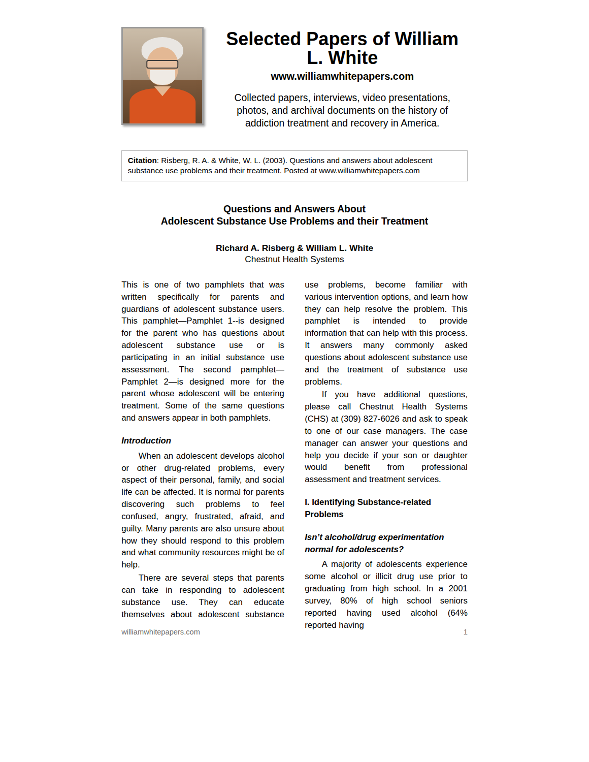Selected Papers of William L. White
www.williamwhitepapers.com
Collected papers, interviews, video presentations, photos, and archival documents on the history of addiction treatment and recovery in America.
Citation: Risberg, R. A. & White, W. L. (2003). Questions and answers about adolescent substance use problems and their treatment. Posted at www.williamwhitepapers.com
Questions and Answers About
Adolescent Substance Use Problems and their Treatment
Richard A. Risberg & William L. White
Chestnut Health Systems
This is one of two pamphlets that was written specifically for parents and guardians of adolescent substance users. This pamphlet—Pamphlet 1--is designed for the parent who has questions about adolescent substance use or is participating in an initial substance use assessment. The second pamphlet—Pamphlet 2—is designed more for the parent whose adolescent will be entering treatment. Some of the same questions and answers appear in both pamphlets.
Introduction
When an adolescent develops alcohol or other drug-related problems, every aspect of their personal, family, and social life can be affected. It is normal for parents discovering such problems to feel confused, angry, frustrated, afraid, and guilty. Many parents are also unsure about how they should respond to this problem and what community resources might be of help.
There are several steps that parents can take in responding to adolescent substance use. They can educate themselves about adolescent substance use problems, become familiar with various intervention options, and learn how they can help resolve the problem. This pamphlet is intended to provide information that can help with this process. It answers many commonly asked questions about adolescent substance use and the treatment of substance use problems.
If you have additional questions, please call Chestnut Health Systems (CHS) at (309) 827-6026 and ask to speak to one of our case managers. The case manager can answer your questions and help you decide if your son or daughter would benefit from professional assessment and treatment services.
I. Identifying Substance-related Problems
Isn’t alcohol/drug experimentation normal for adolescents?
A majority of adolescents experience some alcohol or illicit drug use prior to graduating from high school. In a 2001 survey, 80% of high school seniors reported having used alcohol (64% reported having
williamwhitepapers.com 1